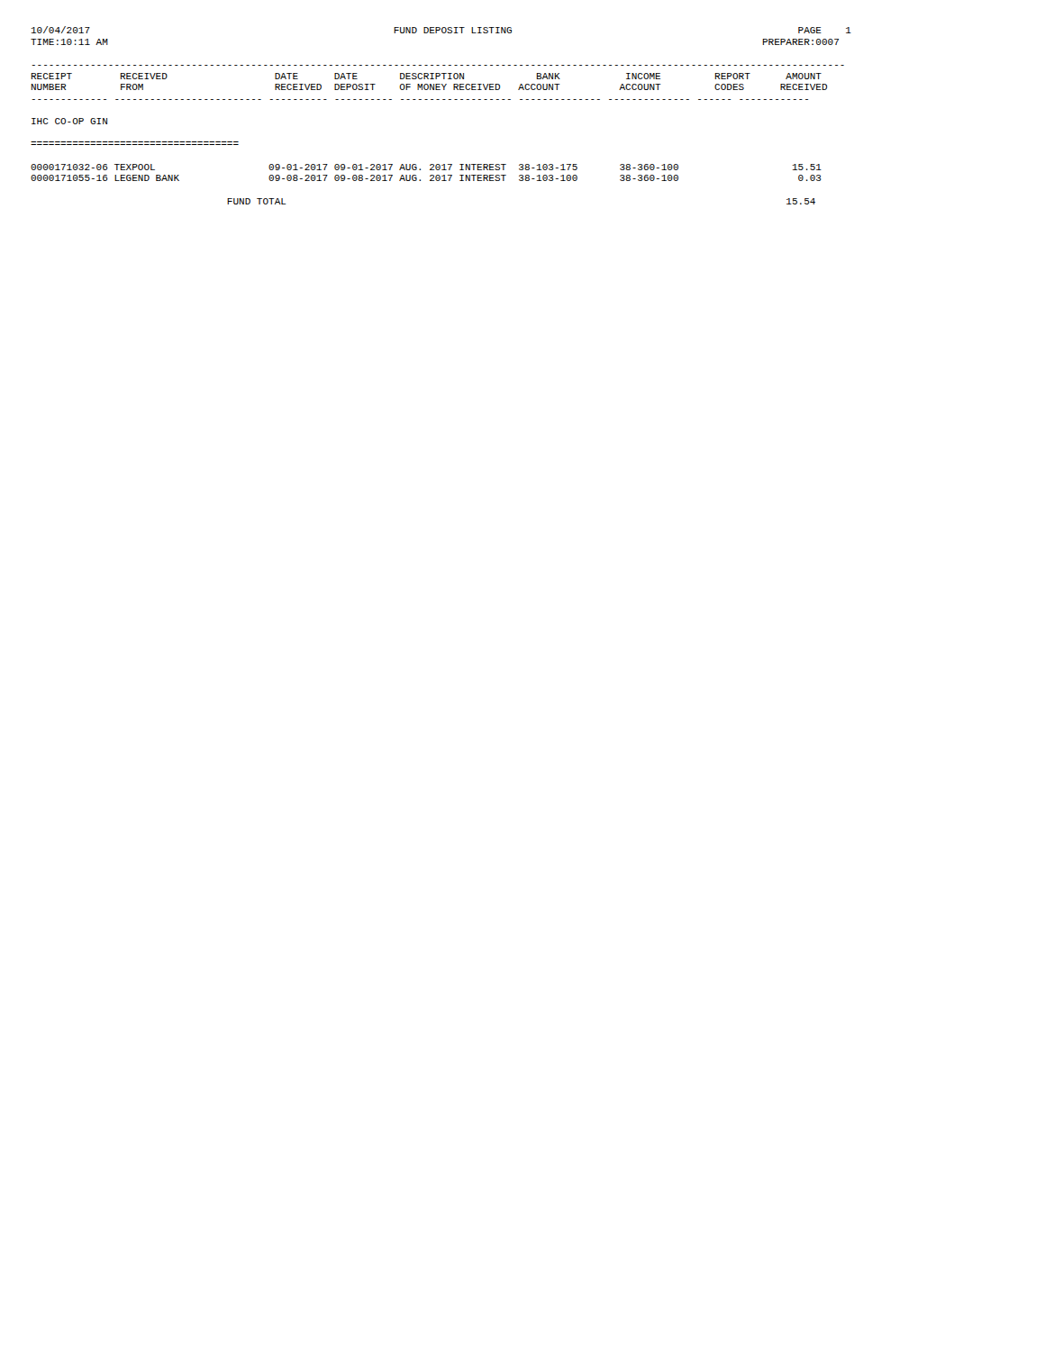10/04/2017                                                   FUND DEPOSIT LISTING                                                PAGE    1
TIME:10:11 AM                                                                                                              PREPARER:0007

-----------------------------------------------------------------------------------------------------------------------------------------
RECEIPT        RECEIVED                  DATE      DATE       DESCRIPTION            BANK           INCOME         REPORT      AMOUNT
NUMBER         FROM                      RECEIVED  DEPOSIT    OF MONEY RECEIVED   ACCOUNT          ACCOUNT         CODES      RECEIVED
------------- ------------------------- ---------- ---------- ------------------- -------------- -------------- ------ ------------

IHC CO-OP GIN

===================================

0000171032-06 TEXPOOL                   09-01-2017 09-01-2017 AUG. 2017 INTEREST  38-103-175       38-360-100                   15.51
0000171055-16 LEGEND BANK               09-08-2017 09-08-2017 AUG. 2017 INTEREST  38-103-100       38-360-100                    0.03

                                 FUND TOTAL                                                                                    15.54